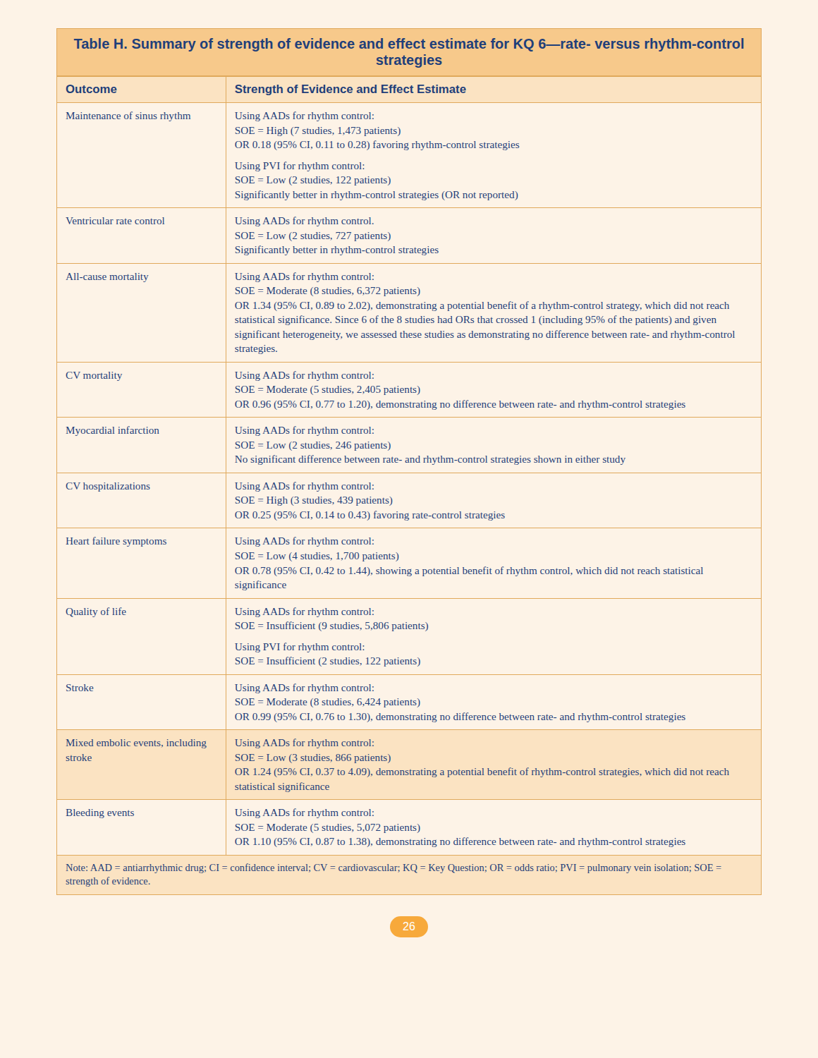Table H. Summary of strength of evidence and effect estimate for KQ 6—rate- versus rhythm-control strategies
| Outcome | Strength of Evidence and Effect Estimate |
| --- | --- |
| Maintenance of sinus rhythm | Using AADs for rhythm control: SOE = High (7 studies, 1,473 patients) OR 0.18 (95% CI, 0.11 to 0.28) favoring rhythm-control strategies Using PVI for rhythm control: SOE = Low (2 studies, 122 patients) Significantly better in rhythm-control strategies (OR not reported) |
| Ventricular rate control | Using AADs for rhythm control. SOE = Low (2 studies, 727 patients) Significantly better in rhythm-control strategies |
| All-cause mortality | Using AADs for rhythm control: SOE = Moderate (8 studies, 6,372 patients) OR 1.34 (95% CI, 0.89 to 2.02), demonstrating a potential benefit of a rhythm-control strategy, which did not reach statistical significance. Since 6 of the 8 studies had ORs that crossed 1 (including 95% of the patients) and given significant heterogeneity, we assessed these studies as demonstrating no difference between rate- and rhythm-control strategies. |
| CV mortality | Using AADs for rhythm control: SOE = Moderate (5 studies, 2,405 patients) OR 0.96 (95% CI, 0.77 to 1.20), demonstrating no difference between rate- and rhythm-control strategies |
| Myocardial infarction | Using AADs for rhythm control: SOE = Low (2 studies, 246 patients) No significant difference between rate- and rhythm-control strategies shown in either study |
| CV hospitalizations | Using AADs for rhythm control: SOE = High (3 studies, 439 patients) OR 0.25 (95% CI, 0.14 to 0.43) favoring rate-control strategies |
| Heart failure symptoms | Using AADs for rhythm control: SOE = Low (4 studies, 1,700 patients) OR 0.78 (95% CI, 0.42 to 1.44), showing a potential benefit of rhythm control, which did not reach statistical significance |
| Quality of life | Using AADs for rhythm control: SOE = Insufficient (9 studies, 5,806 patients) Using PVI for rhythm control: SOE = Insufficient (2 studies, 122 patients) |
| Stroke | Using AADs for rhythm control: SOE = Moderate (8 studies, 6,424 patients) OR 0.99 (95% CI, 0.76 to 1.30), demonstrating no difference between rate- and rhythm-control strategies |
| Mixed embolic events, including stroke | Using AADs for rhythm control: SOE = Low (3 studies, 866 patients) OR 1.24 (95% CI, 0.37 to 4.09), demonstrating a potential benefit of rhythm-control strategies, which did not reach statistical significance |
| Bleeding events | Using AADs for rhythm control: SOE = Moderate (5 studies, 5,072 patients) OR 1.10 (95% CI, 0.87 to 1.38), demonstrating no difference between rate- and rhythm-control strategies |
| Note: AAD = antiarrhythmic drug; CI = confidence interval; CV = cardiovascular; KQ = Key Question; OR = odds ratio; PVI = pulmonary vein isolation; SOE = strength of evidence. |
26